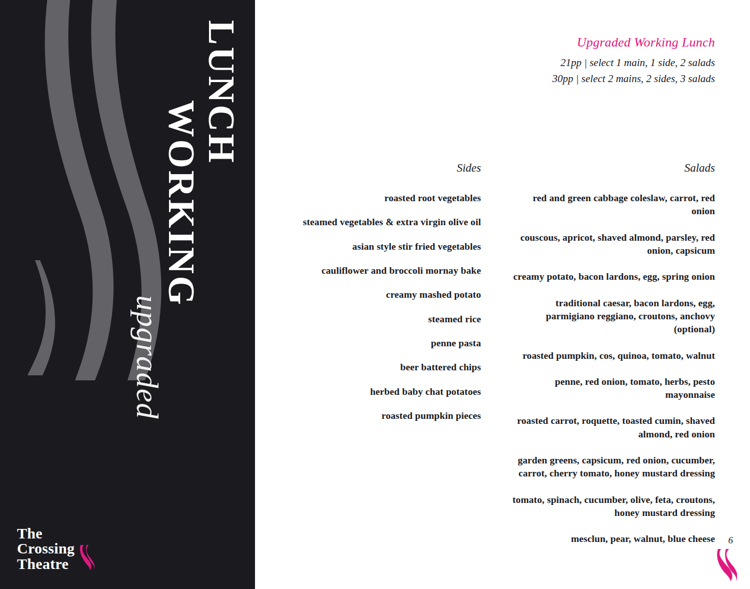upgraded WORKING LUNCH
TheCrossing Theatre
Upgraded Working Lunch
21pp | select 1 main, 1 side, 2 salads
30pp | select 2 mains, 2 sides, 3 salads
Sides
roasted root vegetables
steamed vegetables & extra virgin olive oil
asian style stir fried vegetables
cauliflower and broccoli mornay bake
creamy mashed potato
steamed rice
penne pasta
beer battered chips
herbed baby chat potatoes
roasted pumpkin pieces
Salads
red and green cabbage coleslaw, carrot, red onion
couscous, apricot, shaved almond, parsley, red onion, capsicum
creamy potato, bacon lardons, egg, spring onion
traditional caesar, bacon lardons, egg, parmigiano reggiano, croutons, anchovy (optional)
roasted pumpkin, cos, quinoa, tomato, walnut
penne, red onion, tomato, herbs, pesto mayonnaise
roasted carrot, roquette, toasted cumin, shaved almond, red onion
garden greens, capsicum, red onion, cucumber, carrot, cherry tomato, honey mustard dressing
tomato, spinach, cucumber, olive, feta, croutons, honey mustard dressing
mesclun, pear, walnut, blue cheese
6